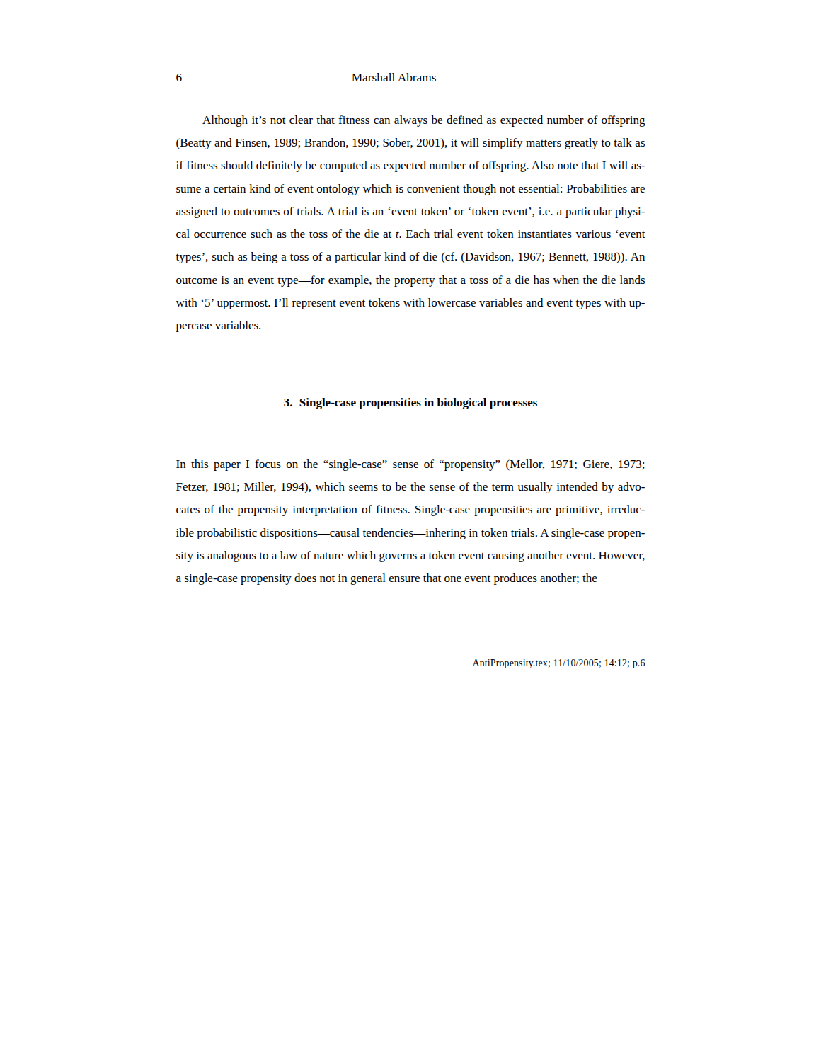6
Marshall Abrams
Although it’s not clear that fitness can always be defined as expected number of offspring (Beatty and Finsen, 1989; Brandon, 1990; Sober, 2001), it will simplify matters greatly to talk as if fitness should definitely be computed as expected number of offspring. Also note that I will assume a certain kind of event ontology which is convenient though not essential: Probabilities are assigned to outcomes of trials. A trial is an ‘event token’ or ‘token event’, i.e. a particular physical occurrence such as the toss of the die at t. Each trial event token instantiates various ‘event types’, such as being a toss of a particular kind of die (cf. (Davidson, 1967; Bennett, 1988)). An outcome is an event type—for example, the property that a toss of a die has when the die lands with ‘5’ uppermost. I’ll represent event tokens with lowercase variables and event types with uppercase variables.
3. Single-case propensities in biological processes
In this paper I focus on the “single-case” sense of “propensity” (Mellor, 1971; Giere, 1973; Fetzer, 1981; Miller, 1994), which seems to be the sense of the term usually intended by advocates of the propensity interpretation of fitness. Single-case propensities are primitive, irreducible probabilistic dispositions—causal tendencies—inhering in token trials. A single-case propensity is analogous to a law of nature which governs a token event causing another event. However, a single-case propensity does not in general ensure that one event produces another; the
AntiPropensity.tex; 11/10/2005; 14:12; p.6